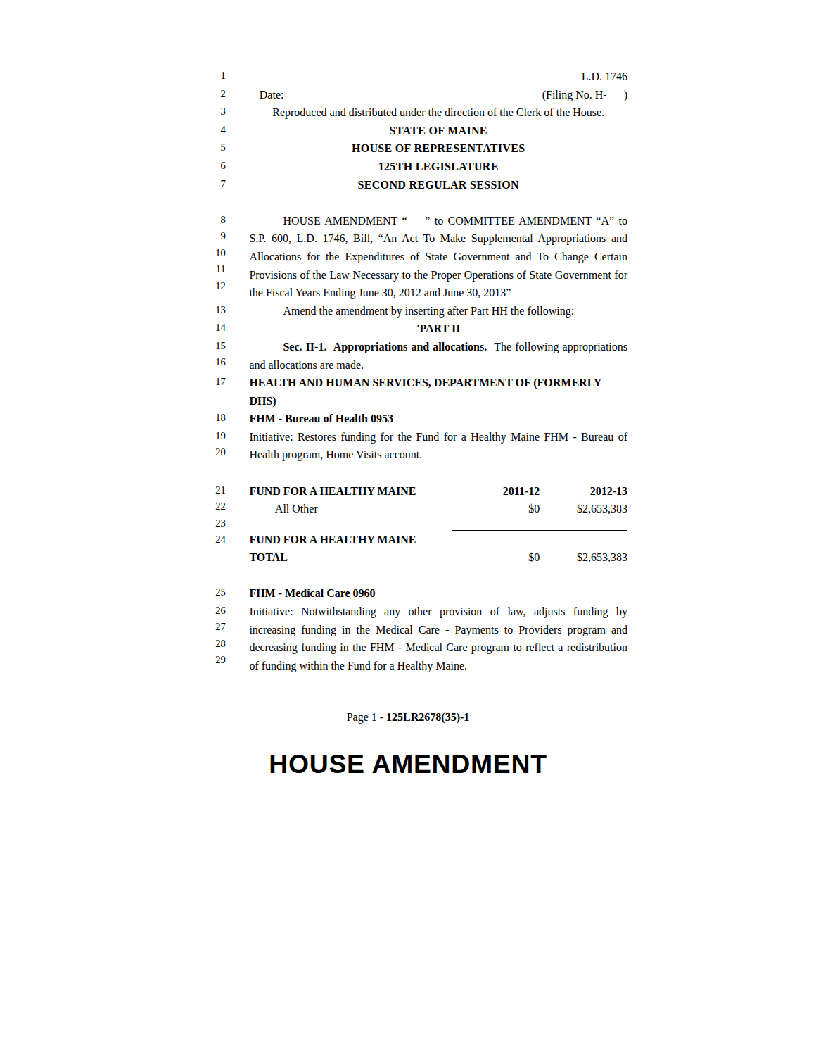1
L.D. 1746
2
Date: (Filing No. H- )
3
Reproduced and distributed under the direction of the Clerk of the House.
4
STATE OF MAINE
5
HOUSE OF REPRESENTATIVES
6
125TH LEGISLATURE
7
SECOND REGULAR SESSION
8
9
10
11
12
HOUSE AMENDMENT “ ” to COMMITTEE AMENDMENT “A” to S.P. 600, L.D. 1746, Bill, “An Act To Make Supplemental Appropriations and Allocations for the Expenditures of State Government and To Change Certain Provisions of the Law Necessary to the Proper Operations of State Government for the Fiscal Years Ending June 30, 2012 and June 30, 2013”
13
Amend the amendment by inserting after Part HH the following:
14
'PART II
15
16
Sec. II-1. Appropriations and allocations. The following appropriations and allocations are made.
17
HEALTH AND HUMAN SERVICES, DEPARTMENT OF (FORMERLY DHS)
18
FHM - Bureau of Health 0953
19
20
Initiative: Restores funding for the Fund for a Healthy Maine FHM - Bureau of Health program, Home Visits account.
21
22
23
24
| FUND FOR A HEALTHY MAINE | 2011-12 | 2012-13 |
| All Other | $0 | $2,653,383 |
| FUND FOR A HEALTHY MAINE TOTAL | $0 | $2,653,383 |
25
FHM - Medical Care 0960
26
27
28
29
Initiative: Notwithstanding any other provision of law, adjusts funding by increasing funding in the Medical Care - Payments to Providers program and decreasing funding in the FHM - Medical Care program to reflect a redistribution of funding within the Fund for a Healthy Maine.
Page 1 - 125LR2678(35)-1
HOUSE AMENDMENT